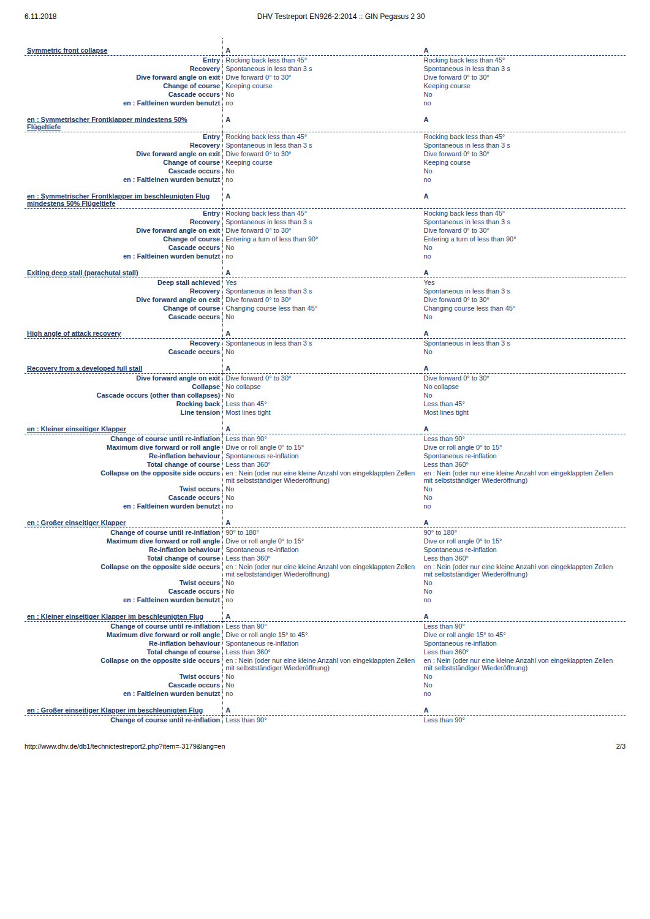6.11.2018
DHV Testreport EN926-2:2014 :: GIN Pegasus 2 30
| Symmetric front collapse | A | A |
| Entry | Rocking back less than 45° | Rocking back less than 45° |
| Recovery | Spontaneous in less than 3 s | Spontaneous in less than 3 s |
| Dive forward angle on exit | Dive forward 0° to 30° | Dive forward 0° to 30° |
| Change of course | Keeping course | Keeping course |
| Cascade occurs | No | No |
| en : Faltleinen wurden benutzt | no | no |
| en : Symmetrischer Frontklapper mindestens 50% Flügeltiefe | A | A |
| Entry | Rocking back less than 45° | Rocking back less than 45° |
| Recovery | Spontaneous in less than 3 s | Spontaneous in less than 3 s |
| Dive forward angle on exit | Dive forward 0° to 30° | Dive forward 0° to 30° |
| Change of course | Keeping course | Keeping course |
| Cascade occurs | No | No |
| en : Faltleinen wurden benutzt | no | no |
| en : Symmetrischer Frontklapper im beschleunigten Flug mindestens 50% Flügeltiefe | A | A |
| Entry | Rocking back less than 45° | Rocking back less than 45° |
| Recovery | Spontaneous in less than 3 s | Spontaneous in less than 3 s |
| Dive forward angle on exit | Dive forward 0° to 30° | Dive forward 0° to 30° |
| Change of course | Entering a turn of less than 90° | Entering a turn of less than 90° |
| Cascade occurs | No | No |
| en : Faltleinen wurden benutzt | no | no |
| Exiting deep stall (parachutal stall) | A | A |
| Deep stall achieved | Yes | Yes |
| Recovery | Spontaneous in less than 3 s | Spontaneous in less than 3 s |
| Dive forward angle on exit | Dive forward 0° to 30° | Dive forward 0° to 30° |
| Change of course | Changing course less than 45° | Changing course less than 45° |
| Cascade occurs | No | No |
| High angle of attack recovery | A | A |
| Recovery | Spontaneous in less than 3 s | Spontaneous in less than 3 s |
| Cascade occurs | No | No |
| Recovery from a developed full stall | A | A |
| Dive forward angle on exit | Dive forward 0° to 30° | Dive forward 0° to 30° |
| Collapse | No collapse | No collapse |
| Cascade occurs (other than collapses) | No | No |
| Rocking back | Less than 45° | Less than 45° |
| Line tension | Most lines tight | Most lines tight |
| en : Kleiner einseitiger Klapper | A | A |
| Change of course until re-inflation | Less than 90° | Less than 90° |
| Maximum dive forward or roll angle | Dive or roll angle 0° to 15° | Dive or roll angle 0° to 15° |
| Re-inflation behaviour | Spontaneous re-inflation | Spontaneous re-inflation |
| Total change of course | Less than 360° | Less than 360° |
| Collapse on the opposite side occurs | en : Nein (oder nur eine kleine Anzahl von eingeklappten Zellen mit selbstständiger Wiederöffnung) | en : Nein (oder nur eine kleine Anzahl von eingeklappten Zellen mit selbstständiger Wiederöffnung) |
| Twist occurs | No | No |
| Cascade occurs | No | No |
| en : Faltleinen wurden benutzt | no | no |
| en : Großer einseitiger Klapper | A | A |
| Change of course until re-inflation | 90° to 180° | 90° to 180° |
| Maximum dive forward or roll angle | Dive or roll angle 0° to 15° | Dive or roll angle 0° to 15° |
| Re-inflation behaviour | Spontaneous re-inflation | Spontaneous re-inflation |
| Total change of course | Less than 360° | Less than 360° |
| Collapse on the opposite side occurs | en : Nein (oder nur eine kleine Anzahl von eingeklappten Zellen mit selbstständiger Wiederöffnung) | en : Nein (oder nur eine kleine Anzahl von eingeklappten Zellen mit selbstständiger Wiederöffnung) |
| Twist occurs | No | No |
| Cascade occurs | No | No |
| en : Faltleinen wurden benutzt | no | no |
| en : Kleiner einseitiger Klapper im beschleunigten Flug | A | A |
| Change of course until re-inflation | Less than 90° | Less than 90° |
| Maximum dive forward or roll angle | Dive or roll angle 15° to 45° | Dive or roll angle 15° to 45° |
| Re-inflation behaviour | Spontaneous re-inflation | Spontaneous re-inflation |
| Total change of course | Less than 360° | Less than 360° |
| Collapse on the opposite side occurs | en : Nein (oder nur eine kleine Anzahl von eingeklappten Zellen mit selbstständiger Wiederöffnung) | en : Nein (oder nur eine kleine Anzahl von eingeklappten Zellen mit selbstständiger Wiederöffnung) |
| Twist occurs | No | No |
| Cascade occurs | No | No |
| en : Faltleinen wurden benutzt | no | no |
| en : Großer einseitiger Klapper im beschleunigten Flug | A | A |
| Change of course until re-inflation | Less than 90° | Less than 90° |
http://www.dhv.de/db1/technictestreport2.php?item=-3179&lang=en
2/3